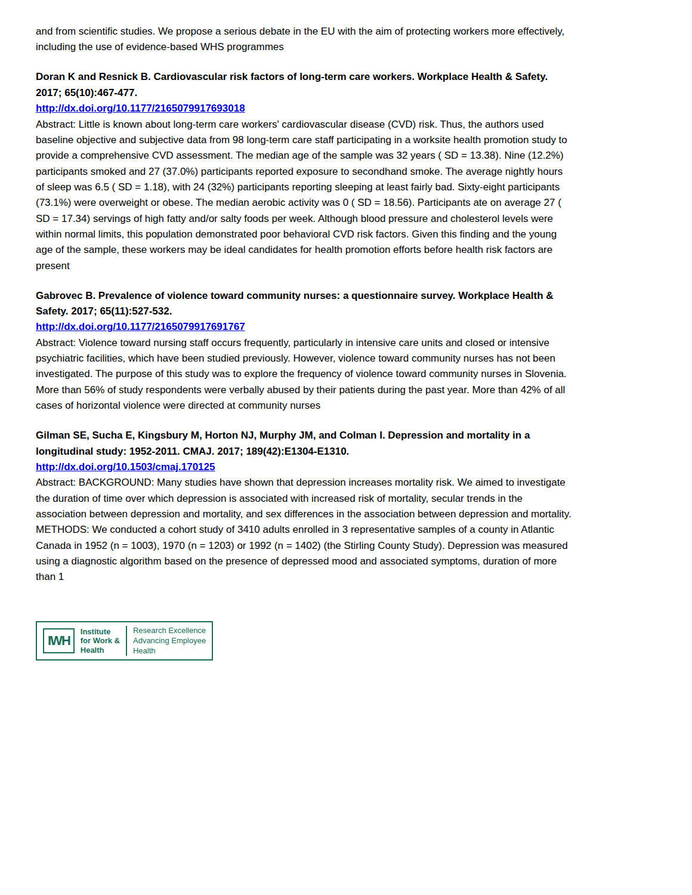and from scientific studies. We propose a serious debate in the EU with the aim of protecting workers more effectively, including the use of evidence-based WHS programmes
Doran K and Resnick B. Cardiovascular risk factors of long-term care workers. Workplace Health & Safety. 2017; 65(10):467-477.
http://dx.doi.org/10.1177/2165079917693018
Abstract: Little is known about long-term care workers' cardiovascular disease (CVD) risk. Thus, the authors used baseline objective and subjective data from 98 long-term care staff participating in a worksite health promotion study to provide a comprehensive CVD assessment. The median age of the sample was 32 years ( SD = 13.38). Nine (12.2%) participants smoked and 27 (37.0%) participants reported exposure to secondhand smoke. The average nightly hours of sleep was 6.5 ( SD = 1.18), with 24 (32%) participants reporting sleeping at least fairly bad. Sixty-eight participants (73.1%) were overweight or obese. The median aerobic activity was 0 ( SD = 18.56). Participants ate on average 27 ( SD = 17.34) servings of high fatty and/or salty foods per week. Although blood pressure and cholesterol levels were within normal limits, this population demonstrated poor behavioral CVD risk factors. Given this finding and the young age of the sample, these workers may be ideal candidates for health promotion efforts before health risk factors are present
Gabrovec B. Prevalence of violence toward community nurses: a questionnaire survey. Workplace Health & Safety. 2017; 65(11):527-532.
http://dx.doi.org/10.1177/2165079917691767
Abstract: Violence toward nursing staff occurs frequently, particularly in intensive care units and closed or intensive psychiatric facilities, which have been studied previously. However, violence toward community nurses has not been investigated. The purpose of this study was to explore the frequency of violence toward community nurses in Slovenia. More than 56% of study respondents were verbally abused by their patients during the past year. More than 42% of all cases of horizontal violence were directed at community nurses
Gilman SE, Sucha E, Kingsbury M, Horton NJ, Murphy JM, and Colman I. Depression and mortality in a longitudinal study: 1952-2011. CMAJ. 2017; 189(42):E1304-E1310.
http://dx.doi.org/10.1503/cmaj.170125
Abstract: BACKGROUND: Many studies have shown that depression increases mortality risk. We aimed to investigate the duration of time over which depression is associated with increased risk of mortality, secular trends in the association between depression and mortality, and sex differences in the association between depression and mortality. METHODS: We conducted a cohort study of 3410 adults enrolled in 3 representative samples of a county in Atlantic Canada in 1952 (n = 1003), 1970 (n = 1203) or 1992 (n = 1402) (the Stirling County Study). Depression was measured using a diagnostic algorithm based on the presence of depressed mood and associated symptoms, duration of more than 1
IWH
Institute
for Work &
Health
Research Excellence
Advancing Employee
Health